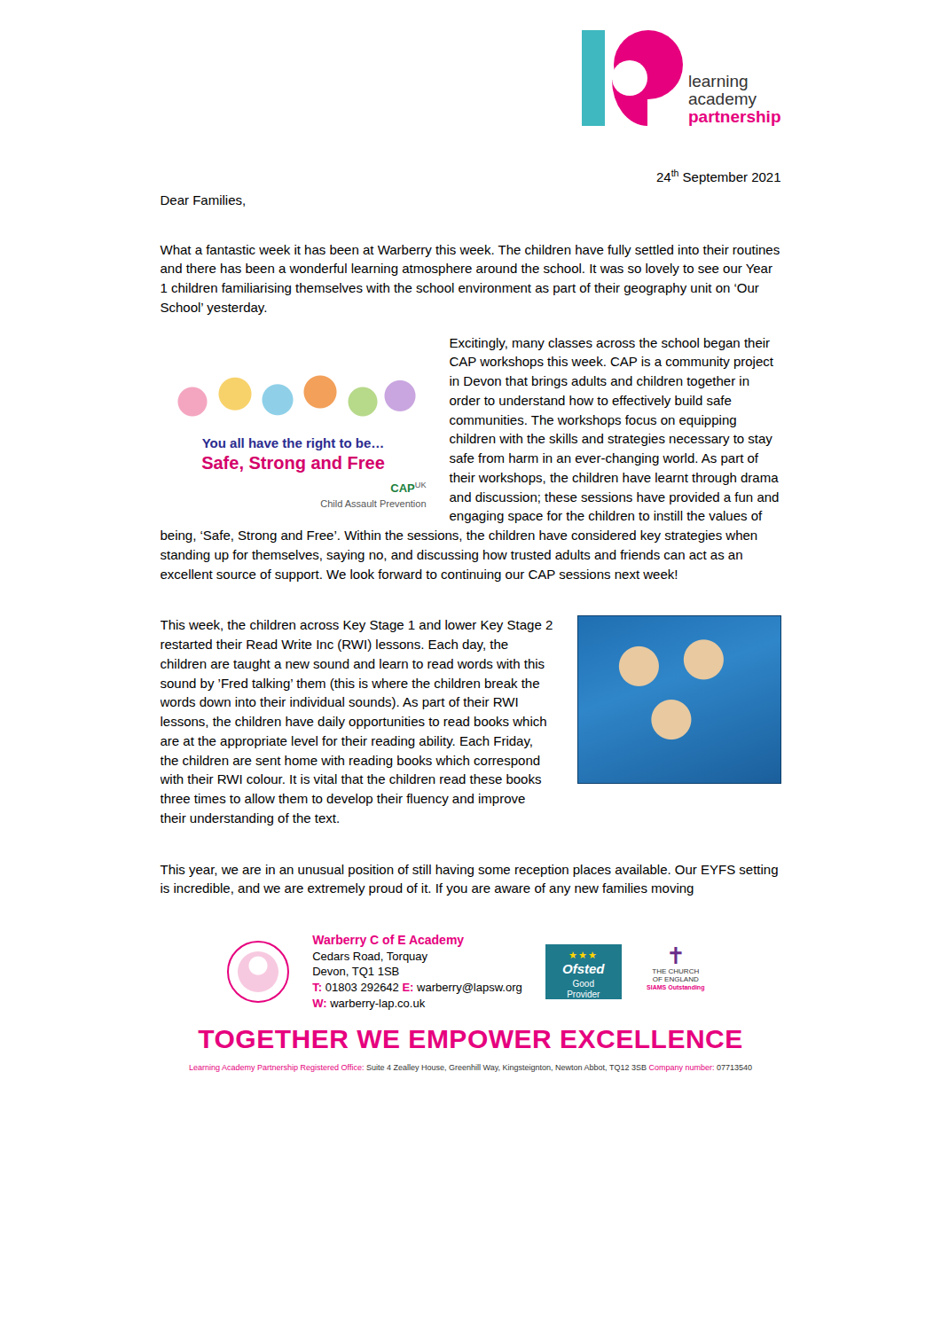learning
academy
partnership
24th September 2021
Dear Families,
What a fantastic week it has been at Warberry this week. The children have fully settled into their routines and there has been a wonderful learning atmosphere around the school. It was so lovely to see our Year 1 children familiarising themselves with the school environment as part of their geography unit on ‘Our School’ yesterday.
You all have the right to be… Safe, Strong and Free
CAPUK
Child Assault Prevention
Excitingly, many classes across the school began their CAP workshops this week. CAP is a community project in Devon that brings adults and children together in order to understand how to effectively build safe communities. The workshops focus on equipping children with the skills and strategies necessary to stay safe from harm in an ever-changing world. As part of their workshops, the children have learnt through drama and discussion; these sessions have provided a fun and engaging space for the children to instill the values of being, ‘Safe, Strong and Free’. Within the sessions, the children have considered key strategies when standing up for themselves, saying no, and discussing how trusted adults and friends can act as an excellent source of support. We look forward to continuing our CAP sessions next week!
This week, the children across Key Stage 1 and lower Key Stage 2 restarted their Read Write Inc (RWI) lessons. Each day, the children are taught a new sound and learn to read words with this sound by ’Fred talking’ them (this is where the children break the words down into their individual sounds). As part of their RWI lessons, the children have daily opportunities to read books which are at the appropriate level for their reading ability. Each Friday, the children are sent home with reading books which correspond with their RWI colour. It is vital that the children read these books three times to allow them to develop their fluency and improve their understanding of the text.
This year, we are in an unusual position of still having some reception places available. Our EYFS setting is incredible, and we are extremely proud of it. If you are aware of any new families moving
Warberry C of E Academy
Cedars Road, Torquay
Devon, TQ1 1SB
T: 01803 292642 E: warberry@lapsw.org
W: warberry-lap.co.uk
★★★
Ofsted Good
Provider
✝
THE CHURCH
OF ENGLAND
SIAMS Outstanding
TOGETHER WE EMPOWER EXCELLENCE
Learning Academy Partnership Registered Office: Suite 4 Zealley House, Greenhill Way, Kingsteignton, Newton Abbot, TQ12 3SB Company number: 07713540